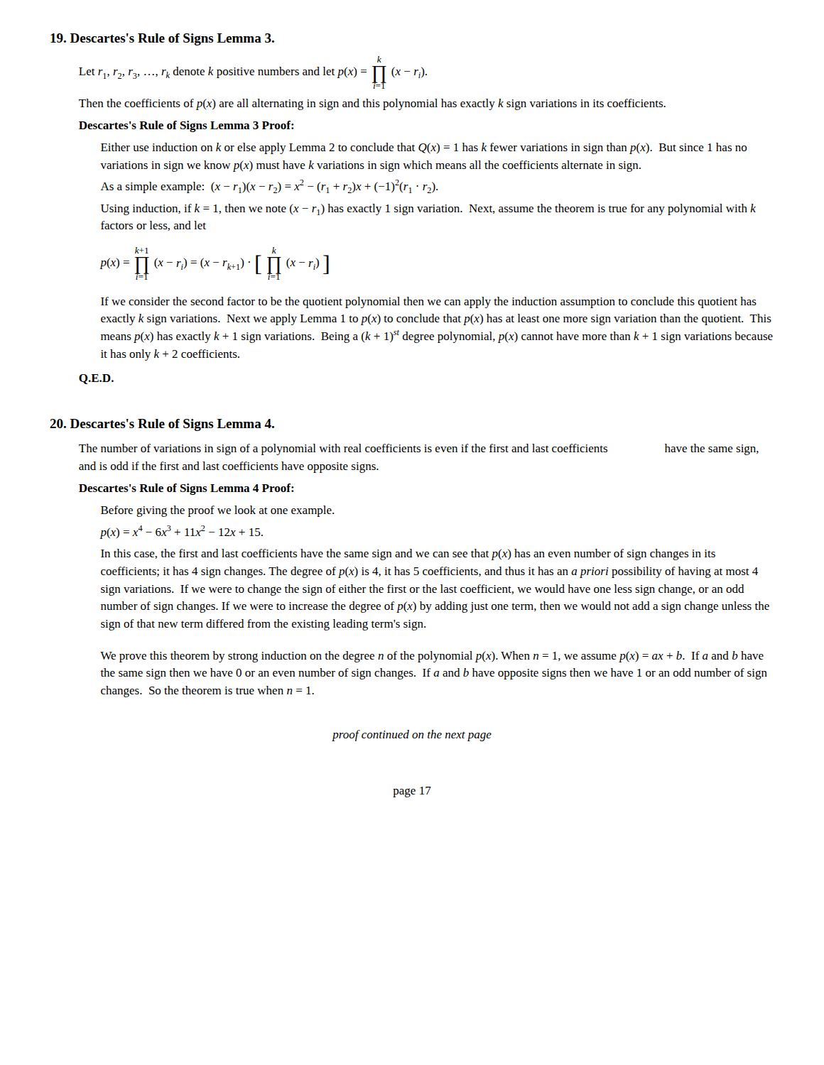19. Descartes's Rule of Signs Lemma 3.
Let r1, r2, r3, …, rk denote k positive numbers and let p(x) = k∏i=1 (x − ri).
Then the coefficients of p(x) are all alternating in sign and this polynomial has exactly k sign variations in its coefficients.
Descartes's Rule of Signs Lemma 3 Proof:
Either use induction on k or else apply Lemma 2 to conclude that Q(x) = 1 has k fewer variations in sign than p(x). But since 1 has no variations in sign we know p(x) must have k variations in sign which means all the coefficients alternate in sign.
As a simple example: (x − r1)(x − r2) = x2 − (r1 + r2)x + (−1)2(r1 · r2).
Using induction, if k = 1, then we note (x − r1) has exactly 1 sign variation. Next, assume the theorem is true for any polynomial with k factors or less, and let
p(x) = k+1∏i=1 (x − ri) = (x − rk+1) · [ k∏i=1 (x − ri) ]
If we consider the second factor to be the quotient polynomial then we can apply the induction assumption to conclude this quotient has exactly k sign variations. Next we apply Lemma 1 to p(x) to conclude that p(x) has at least one more sign variation than the quotient. This means p(x) has exactly k + 1 sign variations. Being a (k + 1)st degree polynomial, p(x) cannot have more than k + 1 sign variations because it has only k + 2 coefficients.
Q.E.D.
20. Descartes's Rule of Signs Lemma 4.
The number of variations in sign of a polynomial with real coefficients is even if the first and last coefficients have the same sign, and is odd if the first and last coefficients have opposite signs.
Descartes's Rule of Signs Lemma 4 Proof:
Before giving the proof we look at one example.
p(x) = x4 − 6x3 + 11x2 − 12x + 15.
In this case, the first and last coefficients have the same sign and we can see that p(x) has an even number of sign changes in its coefficients; it has 4 sign changes. The degree of p(x) is 4, it has 5 coefficients, and thus it has an a priori possibility of having at most 4 sign variations. If we were to change the sign of either the first or the last coefficient, we would have one less sign change, or an odd number of sign changes. If we were to increase the degree of p(x) by adding just one term, then we would not add a sign change unless the sign of that new term differed from the existing leading term's sign.
We prove this theorem by strong induction on the degree n of the polynomial p(x). When n = 1, we assume p(x) = ax + b. If a and b have the same sign then we have 0 or an even number of sign changes. If a and b have opposite signs then we have 1 or an odd number of sign changes. So the theorem is true when n = 1.
proof continued on the next page
page 17